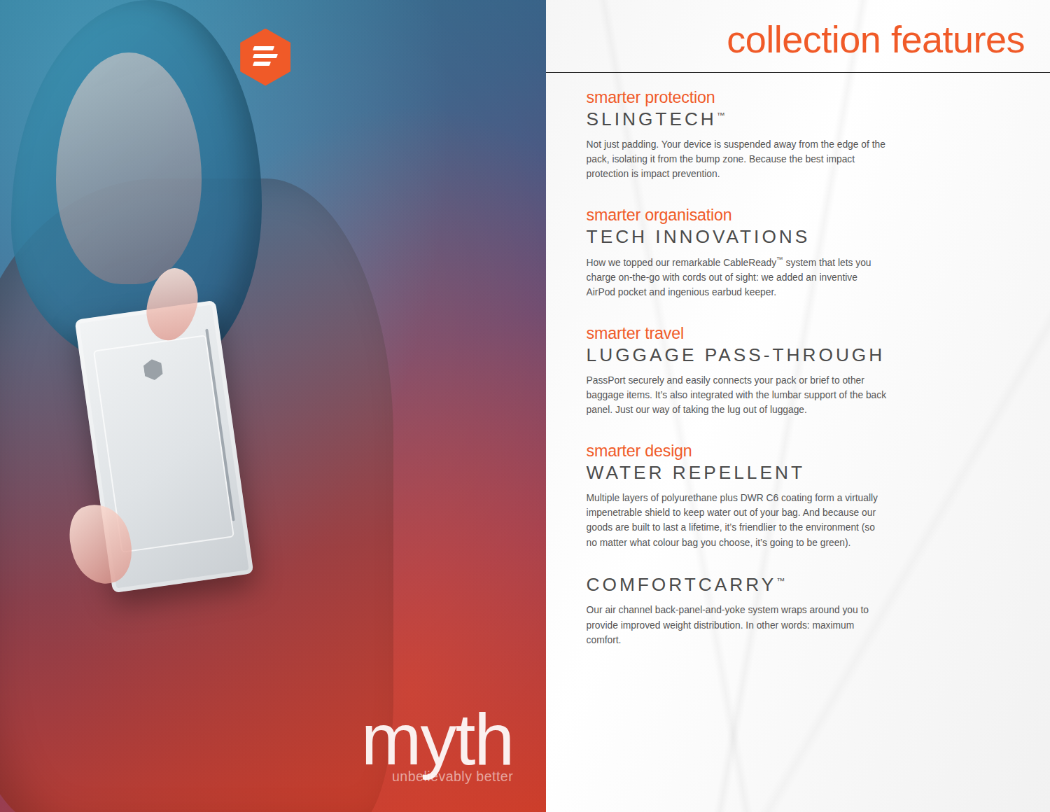myth
unbelievably better
collection features
smarter protection
Slingtech™
Not just padding. Your device is suspended away from the edge of the pack, isolating it from the bump zone. Because the best impact protection is impact prevention.
smarter organisation
Tech Innovations
How we topped our remarkable CableReady™ system that lets you charge on-the-go with cords out of sight: we added an inventive AirPod pocket and ingenious earbud keeper.
smarter travel
Luggage Pass-Through
PassPort securely and easily connects your pack or brief to other baggage items. It’s also integrated with the lumbar support of the back panel. Just our way of taking the lug out of luggage.
smarter design
Water Repellent
Multiple layers of polyurethane plus DWR C6 coating form a virtually impenetrable shield to keep water out of your bag. And because our goods are built to last a lifetime, it’s friendlier to the environment (so no matter what colour bag you choose, it’s going to be green).
Comfortcarry™
Our air channel back-panel-and-yoke system wraps around you to provide improved weight distribution. In other words: maximum comfort.